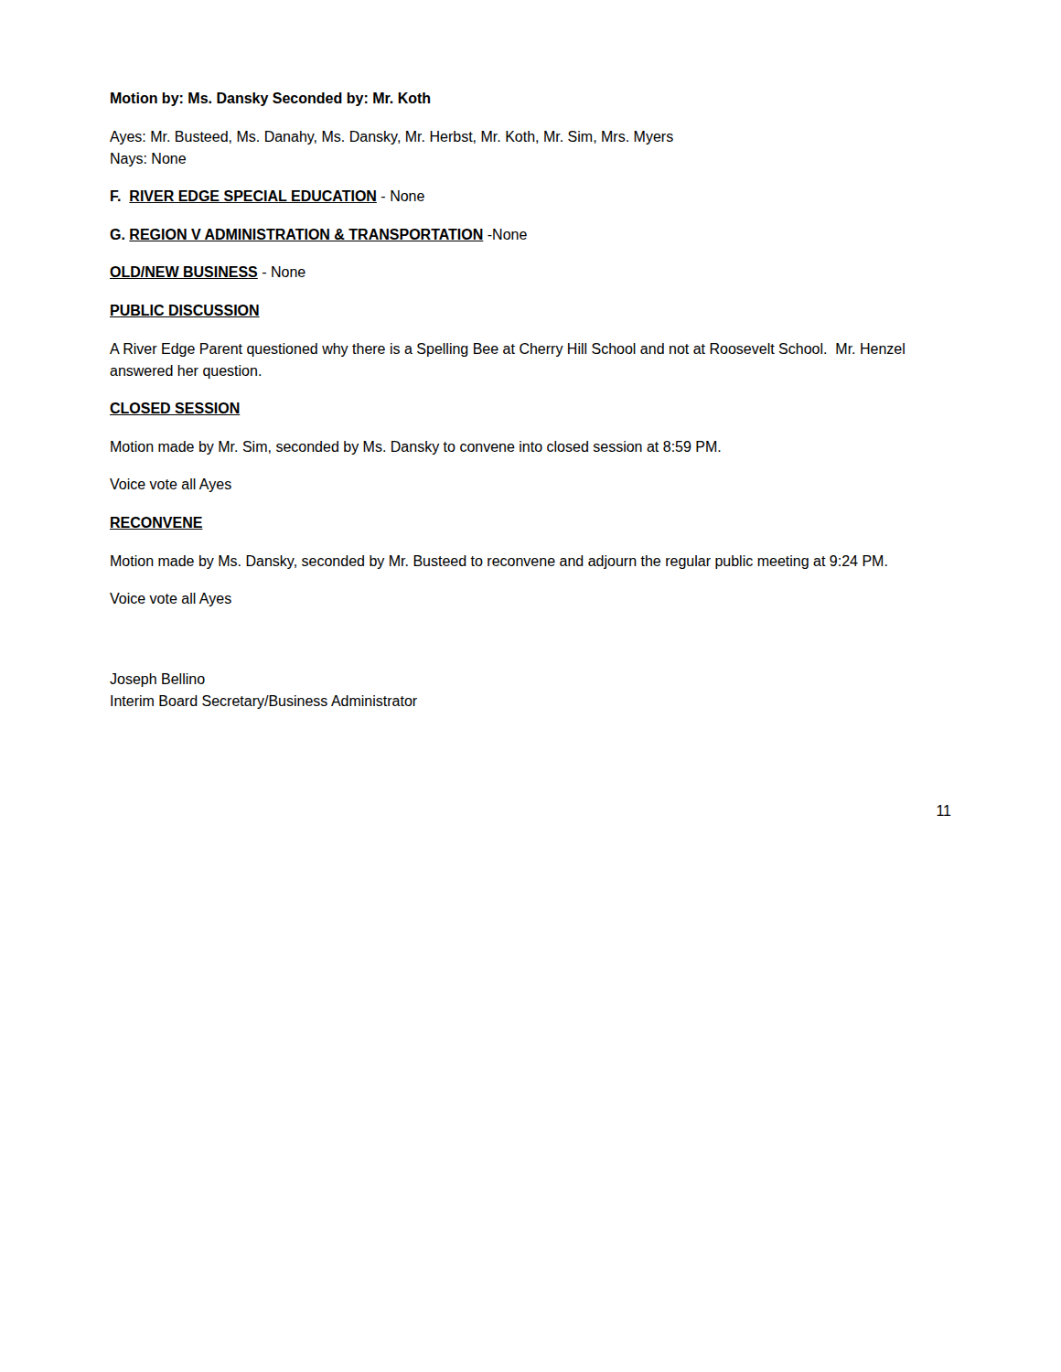Motion by: Ms. Dansky Seconded by: Mr. Koth
Ayes: Mr. Busteed, Ms. Danahy, Ms. Dansky, Mr. Herbst, Mr. Koth, Mr. Sim, Mrs. Myers
Nays: None
F. RIVER EDGE SPECIAL EDUCATION - None
G. REGION V ADMINISTRATION & TRANSPORTATION -None
OLD/NEW BUSINESS - None
PUBLIC DISCUSSION
A River Edge Parent questioned why there is a Spelling Bee at Cherry Hill School and not at Roosevelt School. Mr. Henzel answered her question.
CLOSED SESSION
Motion made by Mr. Sim, seconded by Ms. Dansky to convene into closed session at 8:59 PM.
Voice vote all Ayes
RECONVENE
Motion made by Ms. Dansky, seconded by Mr. Busteed to reconvene and adjourn the regular public meeting at 9:24 PM.
Voice vote all Ayes
Joseph Bellino
Interim Board Secretary/Business Administrator
11